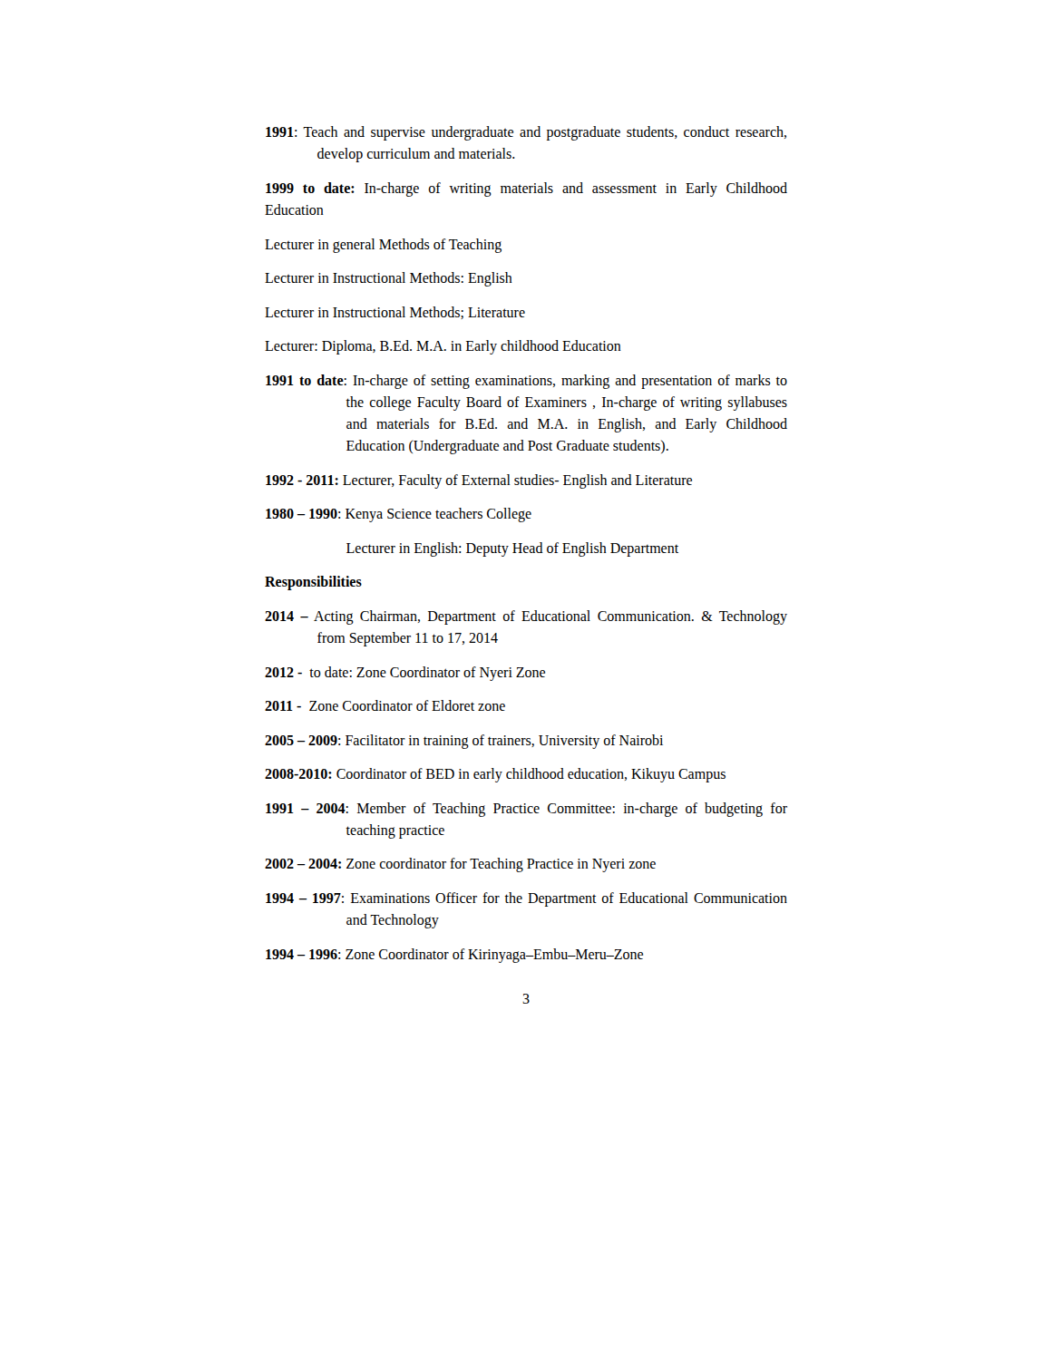1991: Teach and supervise undergraduate and postgraduate students, conduct research, develop curriculum and materials.
1999 to date: In-charge of writing materials and assessment in Early Childhood Education
Lecturer in general Methods of Teaching
Lecturer in Instructional Methods: English
Lecturer in Instructional Methods; Literature
Lecturer: Diploma, B.Ed. M.A. in Early childhood Education
1991 to date: In-charge of setting examinations, marking and presentation of marks to the college Faculty Board of Examiners , In-charge of writing syllabuses and materials for B.Ed. and M.A. in English, and Early Childhood Education (Undergraduate and Post Graduate students).
1992 - 2011: Lecturer, Faculty of External studies- English and Literature
1980 – 1990: Kenya Science teachers College
Lecturer in English: Deputy Head of English Department
Responsibilities
2014 – Acting Chairman, Department of Educational Communication. & Technology from September 11 to 17, 2014
2012 - to date: Zone Coordinator of Nyeri Zone
2011 - Zone Coordinator of Eldoret zone
2005 – 2009: Facilitator in training of trainers, University of Nairobi
2008-2010: Coordinator of BED in early childhood education, Kikuyu Campus
1991 – 2004: Member of Teaching Practice Committee: in-charge of budgeting for teaching practice
2002 – 2004: Zone coordinator for Teaching Practice in Nyeri zone
1994 – 1997: Examinations Officer for the Department of Educational Communication and Technology
1994 – 1996: Zone Coordinator of Kirinyaga–Embu–Meru–Zone
3